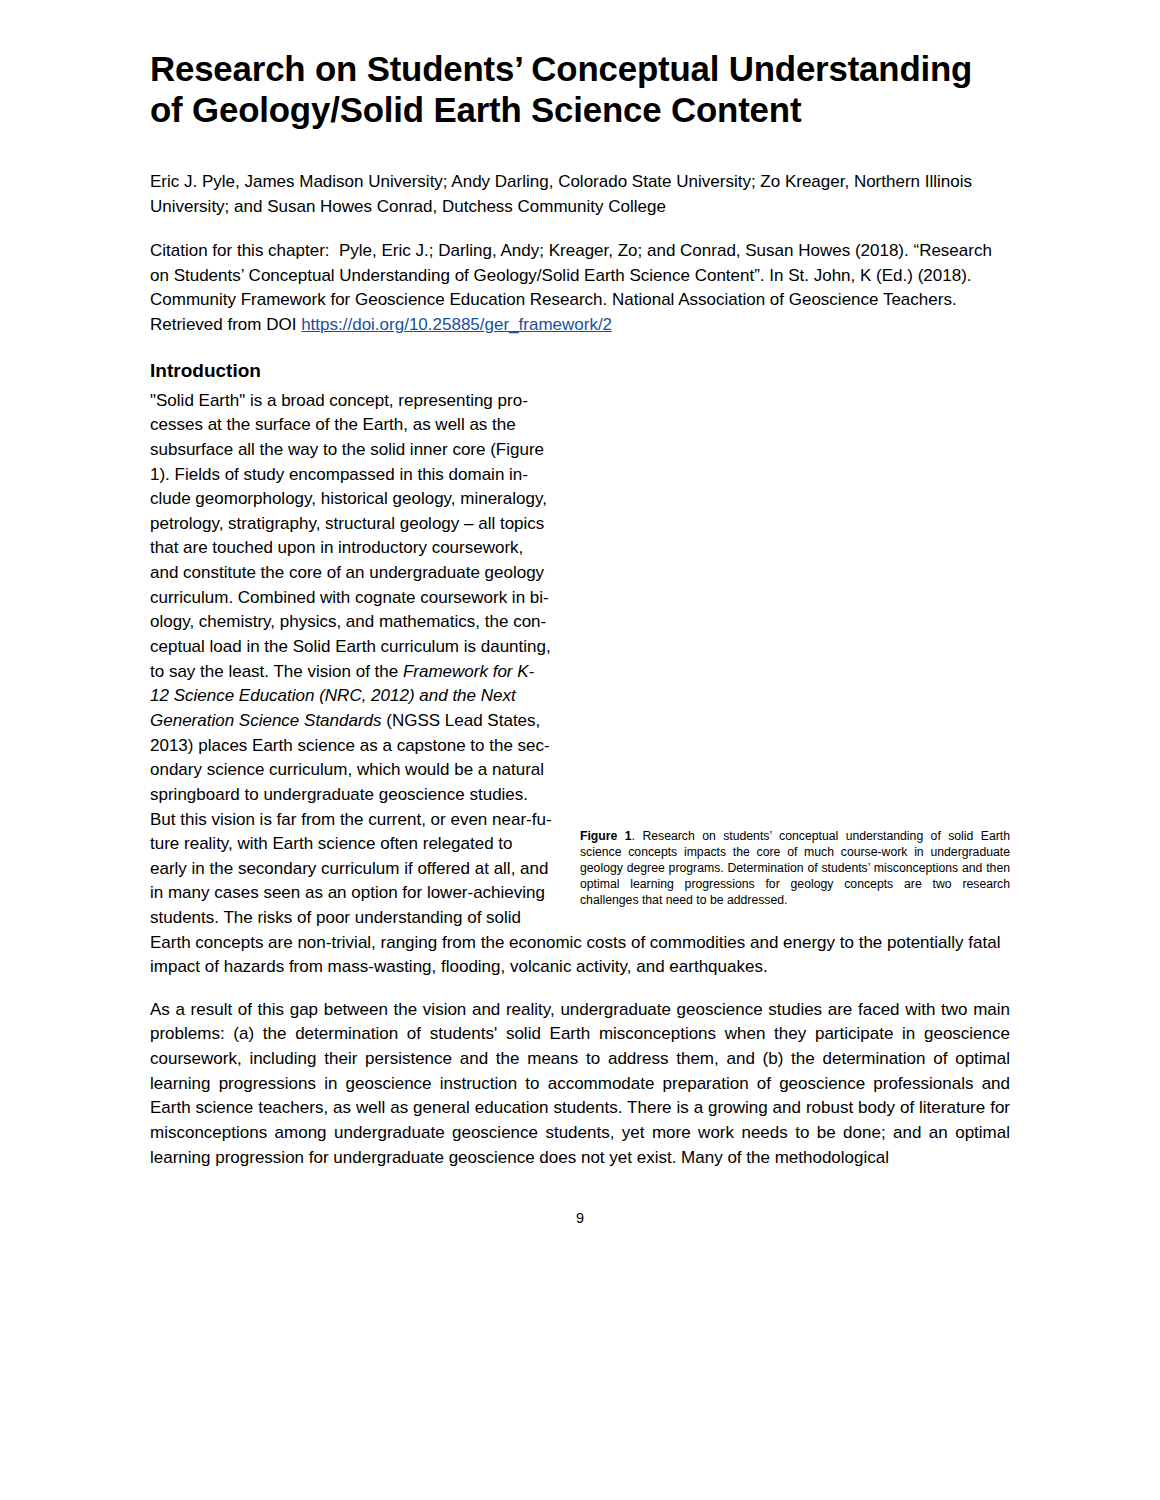Research on Students’ Conceptual Understanding of Geology/Solid Earth Science Content
Eric J. Pyle, James Madison University; Andy Darling, Colorado State University; Zo Kreager, Northern Illinois University; and Susan Howes Conrad, Dutchess Community College
Citation for this chapter: Pyle, Eric J.; Darling, Andy; Kreager, Zo; and Conrad, Susan Howes (2018). “Research on Students’ Conceptual Understanding of Geology/Solid Earth Science Content”. In St. John, K (Ed.) (2018). Community Framework for Geoscience Education Research. National Association of Geoscience Teachers. Retrieved from DOI https://doi.org/10.25885/ger_framework/2
Introduction
Figure 1. Research on students’ conceptual understanding of solid Earth science concepts impacts the core of much course-work in undergraduate geology degree programs. Determination of students’ misconceptions and then optimal learning progressions for geology concepts are two research challenges that need to be addressed.
"Solid Earth" is a broad concept, representing processes at the surface of the Earth, as well as the subsurface all the way to the solid inner core (Figure 1). Fields of study encompassed in this domain include geomorphology, historical geology, mineralogy, petrology, stratigraphy, structural geology – all topics that are touched upon in introductory coursework, and constitute the core of an undergraduate geology curriculum. Combined with cognate coursework in biology, chemistry, physics, and mathematics, the conceptual load in the Solid Earth curriculum is daunting, to say the least. The vision of the Framework for K-12 Science Education (NRC, 2012) and the Next Generation Science Standards (NGSS Lead States, 2013) places Earth science as a capstone to the secondary science curriculum, which would be a natural springboard to undergraduate geoscience studies. But this vision is far from the current, or even near-future reality, with Earth science often relegated to early in the secondary curriculum if offered at all, and in many cases seen as an option for lower-achieving students. The risks of poor understanding of solid Earth concepts are non-trivial, ranging from the economic costs of commodities and energy to the potentially fatal impact of hazards from mass-wasting, flooding, volcanic activity, and earthquakes.
As a result of this gap between the vision and reality, undergraduate geoscience studies are faced with two main problems: (a) the determination of students' solid Earth misconceptions when they participate in geoscience coursework, including their persistence and the means to address them, and (b) the determination of optimal learning progressions in geoscience instruction to accommodate preparation of geoscience professionals and Earth science teachers, as well as general education students. There is a growing and robust body of literature for misconceptions among undergraduate geoscience students, yet more work needs to be done; and an optimal learning progression for undergraduate geoscience does not yet exist. Many of the methodological
9